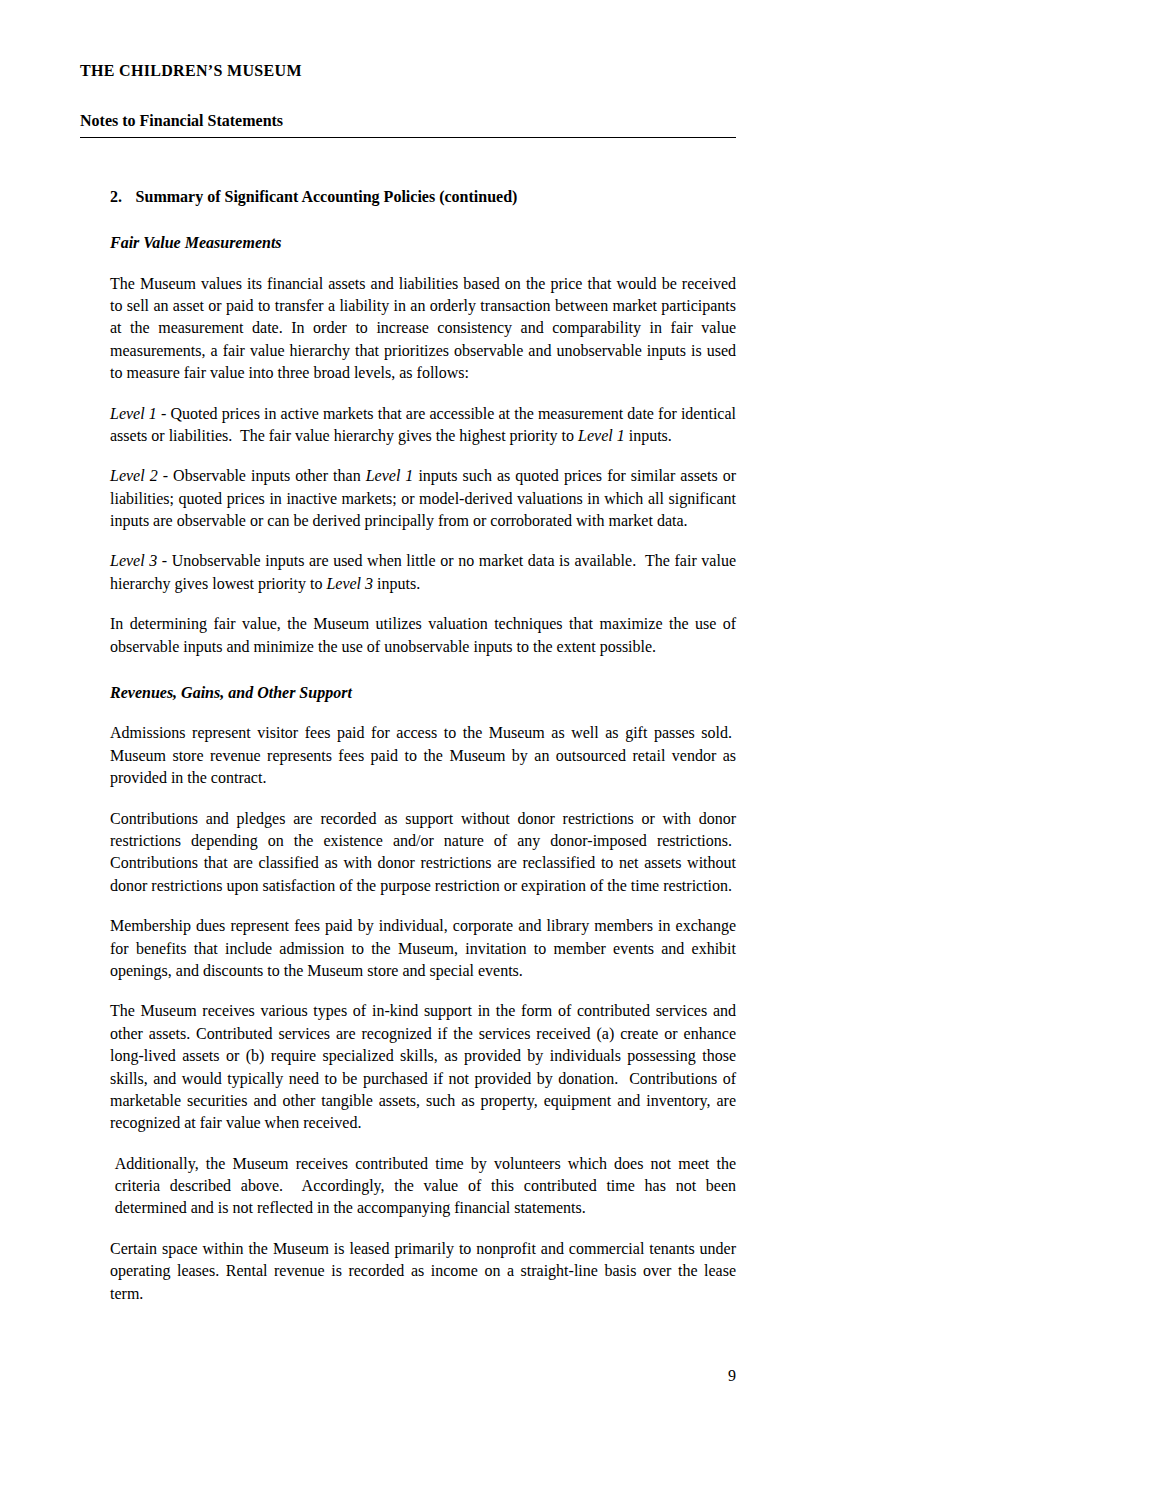THE CHILDREN’S MUSEUM
Notes to Financial Statements
2. Summary of Significant Accounting Policies (continued)
Fair Value Measurements
The Museum values its financial assets and liabilities based on the price that would be received to sell an asset or paid to transfer a liability in an orderly transaction between market participants at the measurement date. In order to increase consistency and comparability in fair value measurements, a fair value hierarchy that prioritizes observable and unobservable inputs is used to measure fair value into three broad levels, as follows:
Level 1 - Quoted prices in active markets that are accessible at the measurement date for identical assets or liabilities. The fair value hierarchy gives the highest priority to Level 1 inputs.
Level 2 - Observable inputs other than Level 1 inputs such as quoted prices for similar assets or liabilities; quoted prices in inactive markets; or model-derived valuations in which all significant inputs are observable or can be derived principally from or corroborated with market data.
Level 3 - Unobservable inputs are used when little or no market data is available. The fair value hierarchy gives lowest priority to Level 3 inputs.
In determining fair value, the Museum utilizes valuation techniques that maximize the use of observable inputs and minimize the use of unobservable inputs to the extent possible.
Revenues, Gains, and Other Support
Admissions represent visitor fees paid for access to the Museum as well as gift passes sold. Museum store revenue represents fees paid to the Museum by an outsourced retail vendor as provided in the contract.
Contributions and pledges are recorded as support without donor restrictions or with donor restrictions depending on the existence and/or nature of any donor-imposed restrictions. Contributions that are classified as with donor restrictions are reclassified to net assets without donor restrictions upon satisfaction of the purpose restriction or expiration of the time restriction.
Membership dues represent fees paid by individual, corporate and library members in exchange for benefits that include admission to the Museum, invitation to member events and exhibit openings, and discounts to the Museum store and special events.
The Museum receives various types of in-kind support in the form of contributed services and other assets. Contributed services are recognized if the services received (a) create or enhance long-lived assets or (b) require specialized skills, as provided by individuals possessing those skills, and would typically need to be purchased if not provided by donation. Contributions of marketable securities and other tangible assets, such as property, equipment and inventory, are recognized at fair value when received.
Additionally, the Museum receives contributed time by volunteers which does not meet the criteria described above. Accordingly, the value of this contributed time has not been determined and is not reflected in the accompanying financial statements.
Certain space within the Museum is leased primarily to nonprofit and commercial tenants under operating leases. Rental revenue is recorded as income on a straight-line basis over the lease term.
9